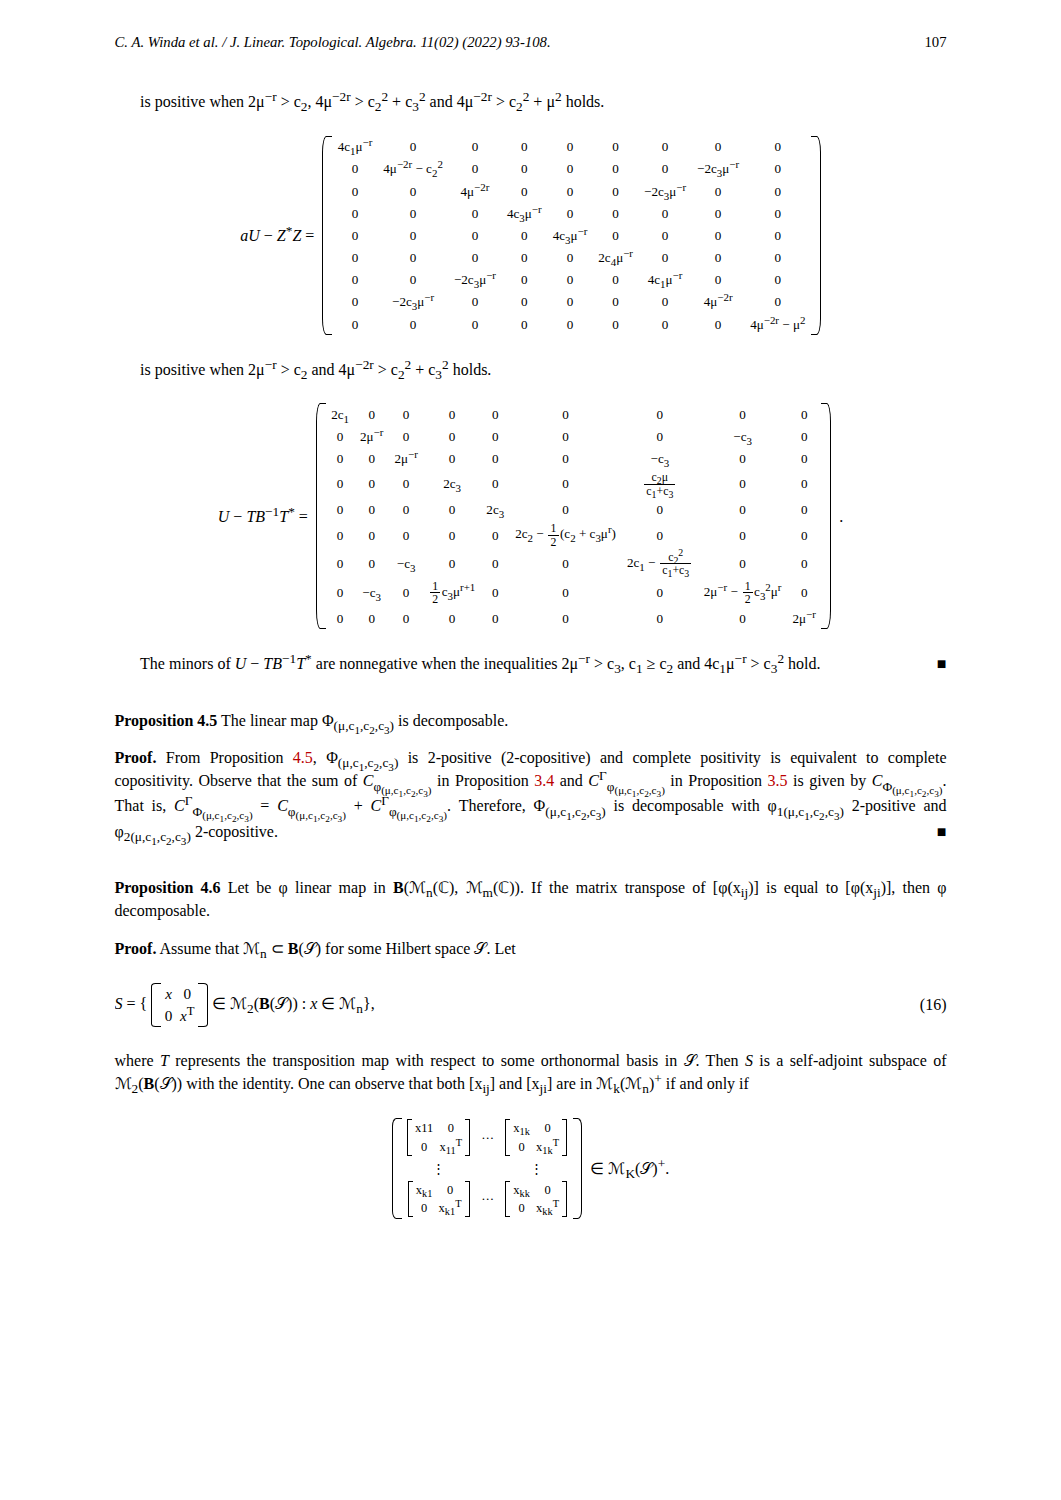C. A. Winda et al. / J. Linear. Topological. Algebra. 11(02) (2022) 93-108. 107
is positive when 2μ−r > c2, 4μ−2r > c22 + c32 and 4μ−2r > c22 + μ2 holds.
aU − Z*Z =
| 4c 1 μ −r | 0 | 0 | 0 | 0 | 0 | 0 | 0 | 0 |
| 0 | 4μ −2r − c 2 2 | 0 | 0 | 0 | 0 | 0 | −2c 3 μ −r | 0 |
| 0 | 0 | 4μ −2r | 0 | 0 | 0 | −2c 3 μ −r | 0 | 0 |
| 0 | 0 | 0 | 4c 3 μ −r | 0 | 0 | 0 | 0 | 0 |
| 0 | 0 | 0 | 0 | 4c 3 μ −r | 0 | 0 | 0 | 0 |
| 0 | 0 | 0 | 0 | 0 | 2c 4 μ −r | 0 | 0 | 0 |
| 0 | 0 | −2c 3 μ −r | 0 | 0 | 0 | 4c 1 μ −r | 0 | 0 |
| 0 | −2c 3 μ −r | 0 | 0 | 0 | 0 | 0 | 4μ −2r | 0 |
| 0 | 0 | 0 | 0 | 0 | 0 | 0 | 0 | 4μ −2r − μ 2 |
is positive when 2μ−r > c2 and 4μ−2r > c22 + c32 holds.
U − TB−1T* =
| 2c 1 | 0 | 0 | 0 | 0 | 0 | 0 | 0 | 0 |
| 0 | 2μ −r | 0 | 0 | 0 | 0 | 0 | −c 3 | 0 |
| 0 | 0 | 2μ −r | 0 | 0 | 0 | −c 3 | 0 | 0 |
| 0 | 0 | 0 | 2c 3 | 0 | 0 | c 2 μ c 1 +c 3 | 0 | 0 |
| 0 | 0 | 0 | 0 | 2c 3 | 0 | 0 | 0 | 0 |
| 0 | 0 | 0 | 0 | 0 | 2c 2 − 1 2 (c 2 + c 3 μ r ) | 0 | 0 | 0 |
| 0 | 0 | −c 3 | 0 | 0 | 0 | 2c 1 − c 2 2 c 1 +c 3 | 0 | 0 |
| 0 | −c 3 | 0 | 1 2 c 3 μ r+1 | 0 | 0 | 0 | 2μ −r − 1 2 c 3 2 μ r | 0 |
| 0 | 0 | 0 | 0 | 0 | 0 | 0 | 0 | 2μ −r |
.
The minors of U − TB−1T* are nonnegative when the inequalities 2μ−r > c3, c1 ≥ c2 and 4c1μ−r > c32 hold. ■
Proposition 4.5 The linear map Φ(μ,c1,c2,c3) is decomposable.
Proof. From Proposition 4.5, Φ(μ,c1,c2,c3) is 2-positive (2-copositive) and complete positivity is equivalent to complete copositivity. Observe that the sum of Cφ(μ,c1,c2,c3) in Proposition 3.4 and CΓφ(μ,c1,c2,c3) in Proposition 3.5 is given by CΦ(μ,c1,c2,c3). That is, CΓΦ(μ,c1,c2,c3) = Cφ(μ,c1,c2,c3) + CΓφ(μ,c1,c2,c3). Therefore, Φ(μ,c1,c2,c3) is decomposable with φ1(μ,c1,c2,c3) 2-positive and φ2(μ,c1,c2,c3) 2-copositive. ■
Proposition 4.6 Let be φ linear map in B(ℳn(ℂ), ℳm(ℂ)). If the matrix transpose of [φ(xij)] is equal to [φ(xji)], then φ decomposable.
Proof. Assume that ℳn ⊂ B(𝒮) for some Hilbert space 𝒮. Let
S = {
| x | 0 |
| 0 | x T |
∈ ℳ2(B(𝒮)) : x ∈ ℳn}, (16)
where T represents the transposition map with respect to some orthonormal basis in 𝒮. Then S is a self-adjoint subspace of ℳ2(B(𝒮)) with the identity. One can observe that both [xij] and [xji] are in ℳk(ℳn)+ if and only if
| / x11 / 0 / / 0 / x 11 T / | ··· | / x 1k / 0 / / 0 / x 1k T / |
| ⋮ | | ⋮ |
| / x k1 / 0 / / 0 / x k1 T / | ··· | / x kk / 0 / / 0 / x kk T / |
∈ ℳK(𝒮)+.